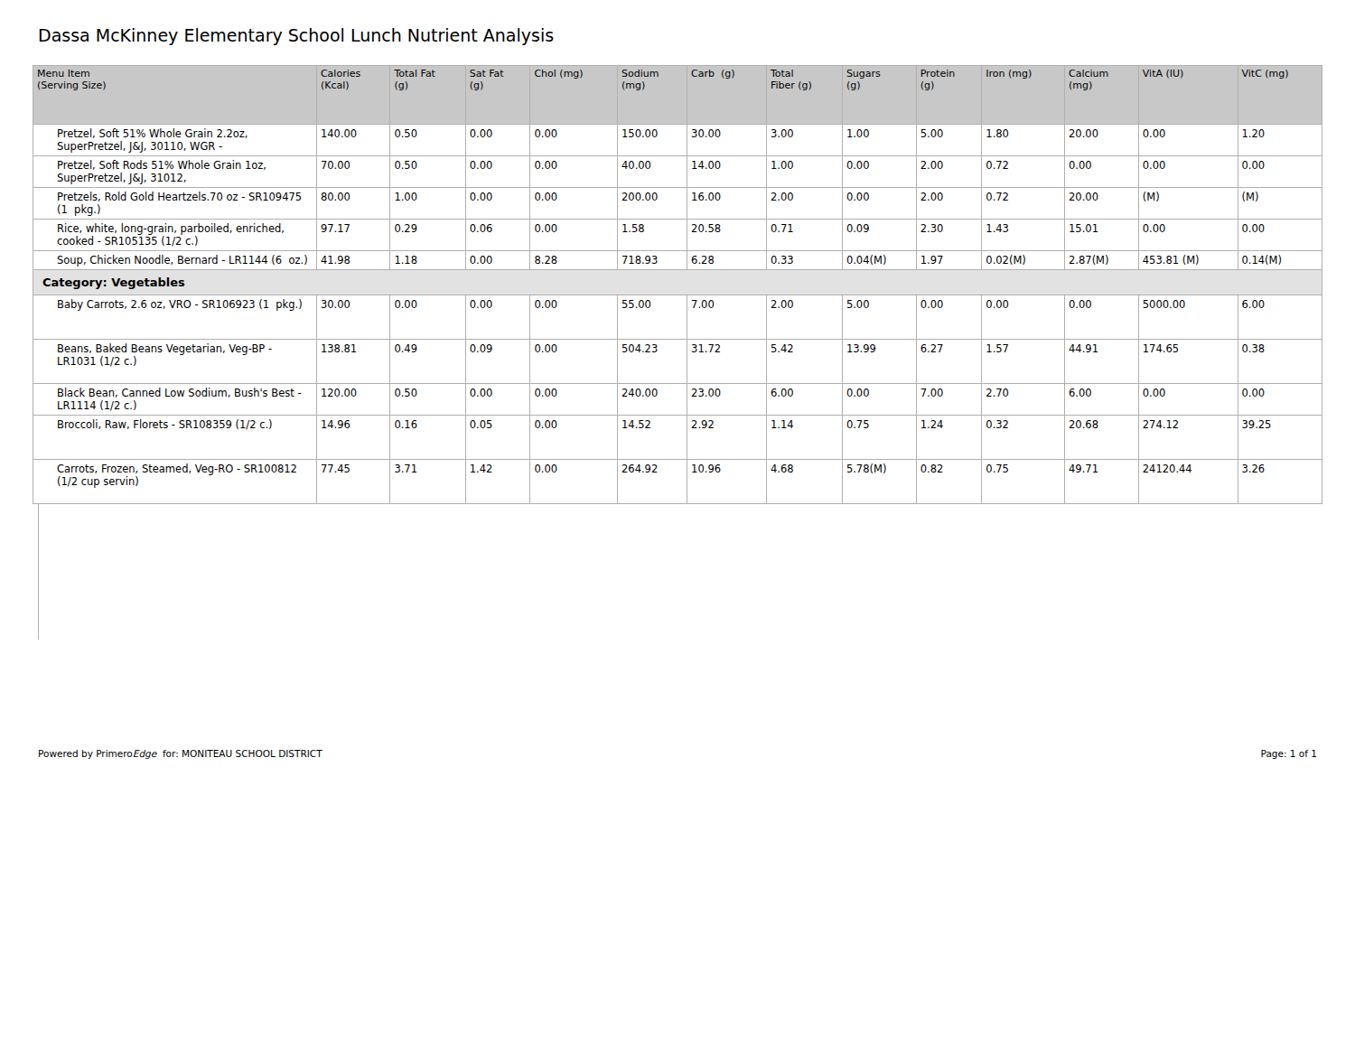Dassa McKinney Elementary School Lunch Nutrient Analysis
| Menu Item (Serving Size) | Calories (Kcal) | Total Fat (g) | Sat Fat (g) | Chol (mg) | Sodium (mg) | Carb (g) | Total Fiber (g) | Sugars (g) | Protein (g) | Iron (mg) | Calcium (mg) | VitA (IU) | VitC (mg) |
| --- | --- | --- | --- | --- | --- | --- | --- | --- | --- | --- | --- | --- | --- |
| Pretzel, Soft 51% Whole Grain 2.2oz, SuperPretzel, J&J, 30110, WGR - | 140.00 | 0.50 | 0.00 | 0.00 | 150.00 | 30.00 | 3.00 | 1.00 | 5.00 | 1.80 | 20.00 | 0.00 | 1.20 |
| Pretzel, Soft Rods 51% Whole Grain 1oz, SuperPretzel, J&J, 31012, | 70.00 | 0.50 | 0.00 | 0.00 | 40.00 | 14.00 | 1.00 | 0.00 | 2.00 | 0.72 | 0.00 | 0.00 | 0.00 |
| Pretzels, Rold Gold Heartzels.70 oz - SR109475 (1 pkg.) | 80.00 | 1.00 | 0.00 | 0.00 | 200.00 | 16.00 | 2.00 | 0.00 | 2.00 | 0.72 | 20.00 | (M) | (M) |
| Rice, white, long-grain, parboiled, enriched, cooked - SR105135 (1/2 c.) | 97.17 | 0.29 | 0.06 | 0.00 | 1.58 | 20.58 | 0.71 | 0.09 | 2.30 | 1.43 | 15.01 | 0.00 | 0.00 |
| Soup, Chicken Noodle, Bernard - LR1144 (6 oz.) | 41.98 | 1.18 | 0.00 | 8.28 | 718.93 | 6.28 | 0.33 | 0.04(M) | 1.97 | 0.02(M) | 2.87(M) | 453.81 (M) | 0.14(M) |
| Category: Vegetables |
| Baby Carrots, 2.6 oz, VRO - SR106923 (1 pkg.) | 30.00 | 0.00 | 0.00 | 0.00 | 55.00 | 7.00 | 2.00 | 5.00 | 0.00 | 0.00 | 0.00 | 5000.00 | 6.00 |
| Beans, Baked Beans Vegetarian, Veg-BP - LR1031 (1/2 c.) | 138.81 | 0.49 | 0.09 | 0.00 | 504.23 | 31.72 | 5.42 | 13.99 | 6.27 | 1.57 | 44.91 | 174.65 | 0.38 |
| Black Bean, Canned Low Sodium, Bush's Best - LR1114 (1/2 c.) | 120.00 | 0.50 | 0.00 | 0.00 | 240.00 | 23.00 | 6.00 | 0.00 | 7.00 | 2.70 | 6.00 | 0.00 | 0.00 |
| Broccoli, Raw, Florets - SR108359 (1/2 c.) | 14.96 | 0.16 | 0.05 | 0.00 | 14.52 | 2.92 | 1.14 | 0.75 | 1.24 | 0.32 | 20.68 | 274.12 | 39.25 |
| Carrots, Frozen, Steamed, Veg-RO - SR100812 (1/2 cup servin) | 77.45 | 3.71 | 1.42 | 0.00 | 264.92 | 10.96 | 4.68 | 5.78(M) | 0.82 | 0.75 | 49.71 | 24120.44 | 3.26 |
Powered by PrimeroEdge for: MONITEAU SCHOOL DISTRICT Page: 1 of 1